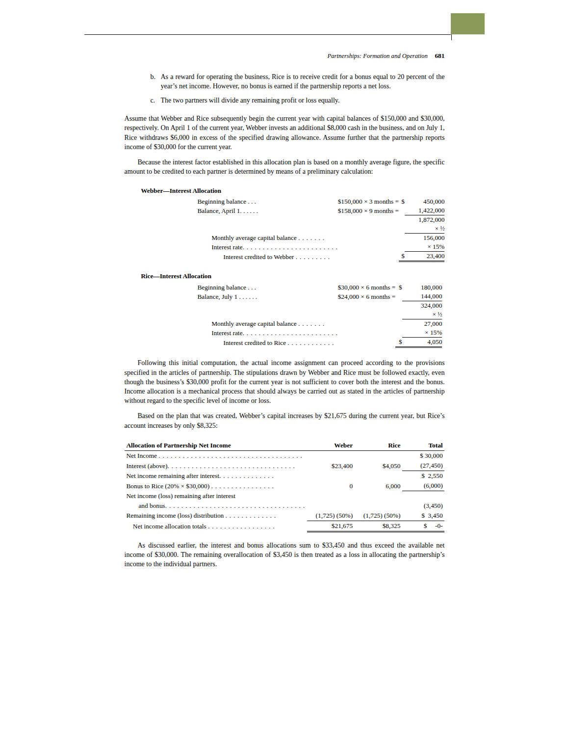Partnerships: Formation and Operation 681
b. As a reward for operating the business, Rice is to receive credit for a bonus equal to 20 percent of the year’s net income. However, no bonus is earned if the partnership reports a net loss.
c. The two partners will divide any remaining profit or loss equally.
Assume that Webber and Rice subsequently begin the current year with capital balances of $150,000 and $30,000, respectively. On April 1 of the current year, Webber invests an additional $8,000 cash in the business, and on July 1, Rice withdraws $6,000 in excess of the specified drawing allowance. Assume further that the partnership reports income of $30,000 for the current year.
Because the interest factor established in this allocation plan is based on a monthly average figure, the specific amount to be credited to each partner is determined by means of a preliminary calculation:
Webber—Interest Allocation
| Beginning balance . . . | $150,000 × 3 months = | $ | 450,000 |
| Balance, April 1. . . . . . | $158,000 × 9 months = | | 1,422,000 |
| | | | 1,872,000 |
| | | | × ½ |
| Monthly average capital balance . . . . . . . | | | 156,000 |
| Interest rate . . . . . . . . . . . . . . . . . . . . . . . . | | | × 15% |
| Interest credited to Webber . . . . . . . . . | | $ | 23,400 |
Rice—Interest Allocation
| Beginning balance . . . | $30,000 × 6 months = | $ | 180,000 |
| Balance, July 1 . . . . . . | $24,000 × 6 months = | | 144,000 |
| | | | 324,000 |
| | | | × ½ |
| Monthly average capital balance . . . . . . . | | | 27,000 |
| Interest rate . . . . . . . . . . . . . . . . . . . . . . . . | | | × 15% |
| Interest credited to Rice . . . . . . . . . . . . | | $ | 4,050 |
Following this initial computation, the actual income assignment can proceed according to the provisions specified in the articles of partnership. The stipulations drawn by Webber and Rice must be followed exactly, even though the business’s $30,000 profit for the current year is not sufficient to cover both the interest and the bonus. Income allocation is a mechanical process that should always be carried out as stated in the articles of partnership without regard to the specific level of income or loss.
Based on the plan that was created, Webber’s capital increases by $21,675 during the current year, but Rice’s account increases by only $8,325:
| Allocation of Partnership Net Income | Weber | Rice | Total |
| --- | --- | --- | --- |
| Net Income . . . . . . . . . . . . . . . . . . . . . . . . . . . . . . . . . . . . | | | $ 30,000 |
| Interest (above) . . . . . . . . . . . . . . . . . . . . . . . . . . . . . . . . | $23,400 | $4,050 | (27,450) |
| Net income remaining after interest . . . . . . . . . . . . . . | | | $ 2,550 |
| Bonus to Rice (20% × $30,000) . . . . . . . . . . . . . . . . | 0 | 6,000 | (6,000) |
| Net income (loss) remaining after interest | | | |
| and bonus . . . . . . . . . . . . . . . . . . . . . . . . . . . . . . . . . . . | | | (3,450) |
| Remaining income (loss) distribution . . . . . . . . . . . . . | (1,725) (50%) | (1,725) (50%) | $ 3,450 |
| Net income allocation totals . . . . . . . . . . . . . . . . . | $21,675 | $8,325 | $ -0- |
As discussed earlier, the interest and bonus allocations sum to $33,450 and thus exceed the available net income of $30,000. The remaining overallocation of $3,450 is then treated as a loss in allocating the partnership’s income to the individual partners.